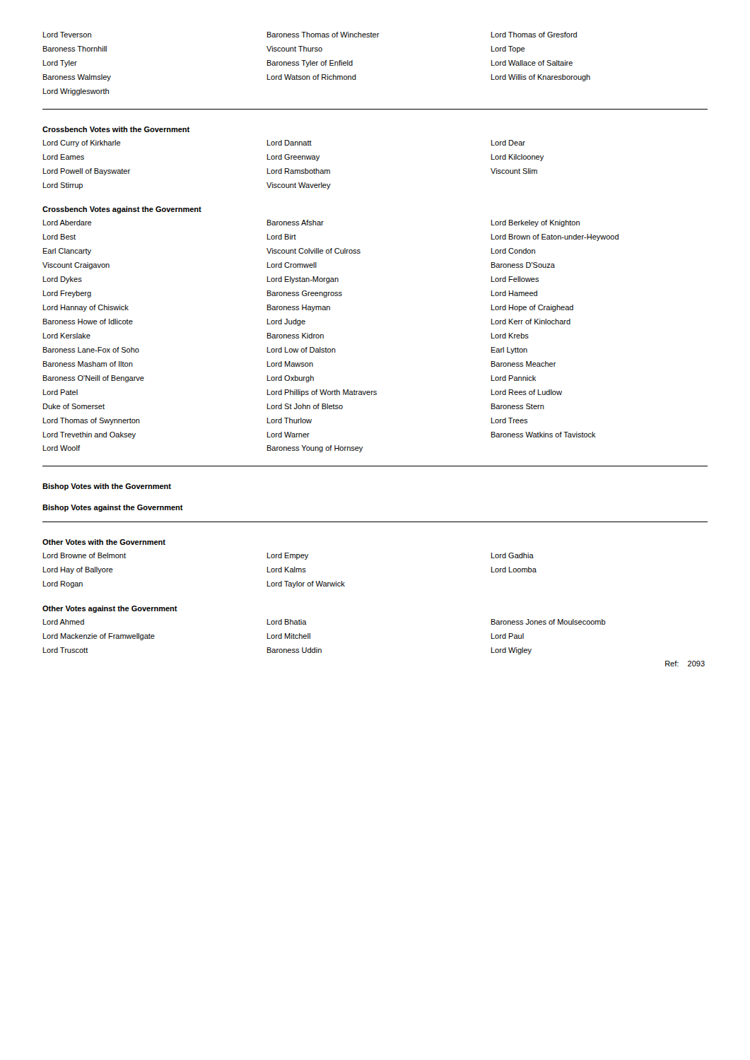Lord Teverson
Baroness Thomas of Winchester
Lord Thomas of Gresford
Baroness Thornhill
Viscount Thurso
Lord Tope
Lord Tyler
Baroness Tyler of Enfield
Lord Wallace of Saltaire
Baroness Walmsley
Lord Watson of Richmond
Lord Willis of Knaresborough
Lord Wrigglesworth
Crossbench Votes with the Government
Lord Curry of Kirkharle
Lord Dannatt
Lord Dear
Lord Eames
Lord Greenway
Lord Kilclooney
Lord Powell of Bayswater
Lord Ramsbotham
Viscount Slim
Lord Stirrup
Viscount Waverley
Crossbench Votes against the Government
Lord Aberdare
Baroness Afshar
Lord Berkeley of Knighton
Lord Best
Lord Birt
Lord Brown of Eaton-under-Heywood
Earl Clancarty
Viscount Colville of Culross
Lord Condon
Viscount Craigavon
Lord Cromwell
Baroness D'Souza
Lord Dykes
Lord Elystan-Morgan
Lord Fellowes
Lord Freyberg
Baroness Greengross
Lord Hameed
Lord Hannay of Chiswick
Baroness Hayman
Lord Hope of Craighead
Baroness Howe of Idlicote
Lord Judge
Lord Kerr of Kinlochard
Lord Kerslake
Baroness Kidron
Lord Krebs
Baroness Lane-Fox of Soho
Lord Low of Dalston
Earl Lytton
Baroness Masham of Ilton
Lord Mawson
Baroness Meacher
Baroness O'Neill of Bengarve
Lord Oxburgh
Lord Pannick
Lord Patel
Lord Phillips of Worth Matravers
Lord Rees of Ludlow
Duke of Somerset
Lord St John of Bletso
Baroness Stern
Lord Thomas of Swynnerton
Lord Thurlow
Lord Trees
Lord Trevethin and Oaksey
Lord Warner
Baroness Watkins of Tavistock
Lord Woolf
Baroness Young of Hornsey
Bishop Votes with the Government
Bishop Votes against the Government
Other Votes with the Government
Lord Browne of Belmont
Lord Empey
Lord Gadhia
Lord Hay of Ballyore
Lord Kalms
Lord Loomba
Lord Rogan
Lord Taylor of Warwick
Other Votes against the Government
Lord Ahmed
Lord Bhatia
Baroness Jones of Moulsecoomb
Lord Mackenzie of Framwellgate
Lord Mitchell
Lord Paul
Lord Truscott
Baroness Uddin
Lord Wigley
Ref: 2093